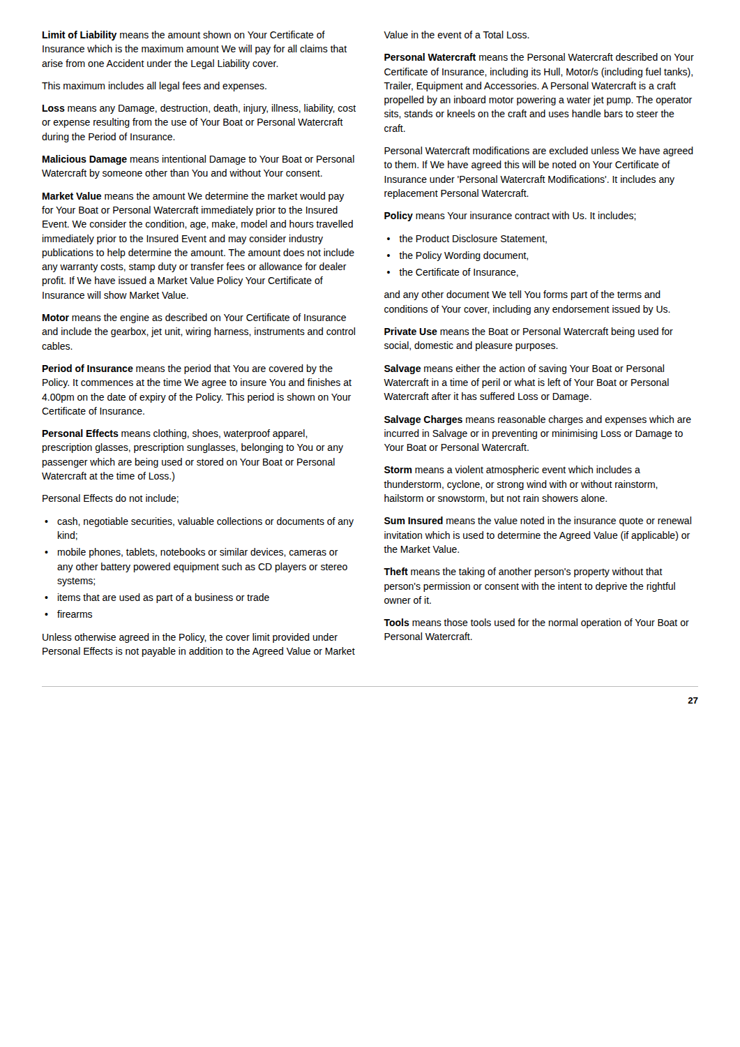Limit of Liability means the amount shown on Your Certificate of Insurance which is the maximum amount We will pay for all claims that arise from one Accident under the Legal Liability cover.
This maximum includes all legal fees and expenses.
Loss means any Damage, destruction, death, injury, illness, liability, cost or expense resulting from the use of Your Boat or Personal Watercraft during the Period of Insurance.
Malicious Damage means intentional Damage to Your Boat or Personal Watercraft by someone other than You and without Your consent.
Market Value means the amount We determine the market would pay for Your Boat or Personal Watercraft immediately prior to the Insured Event. We consider the condition, age, make, model and hours travelled immediately prior to the Insured Event and may consider industry publications to help determine the amount. The amount does not include any warranty costs, stamp duty or transfer fees or allowance for dealer profit. If We have issued a Market Value Policy Your Certificate of Insurance will show Market Value.
Motor means the engine as described on Your Certificate of Insurance and include the gearbox, jet unit, wiring harness, instruments and control cables.
Period of Insurance means the period that You are covered by the Policy. It commences at the time We agree to insure You and finishes at 4.00pm on the date of expiry of the Policy. This period is shown on Your Certificate of Insurance.
Personal Effects means clothing, shoes, waterproof apparel, prescription glasses, prescription sunglasses, belonging to You or any passenger which are being used or stored on Your Boat or Personal Watercraft at the time of Loss.)
Personal Effects do not include;
cash, negotiable securities, valuable collections or documents of any kind;
mobile phones, tablets, notebooks or similar devices, cameras or any other battery powered equipment such as CD players or stereo systems;
items that are used as part of a business or trade
firearms
Unless otherwise agreed in the Policy, the cover limit provided under Personal Effects is not payable in addition to the Agreed Value or Market Value in the event of a Total Loss.
Personal Watercraft means the Personal Watercraft described on Your Certificate of Insurance, including its Hull, Motor/s (including fuel tanks), Trailer, Equipment and Accessories. A Personal Watercraft is a craft propelled by an inboard motor powering a water jet pump. The operator sits, stands or kneels on the craft and uses handle bars to steer the craft.
Personal Watercraft modifications are excluded unless We have agreed to them. If We have agreed this will be noted on Your Certificate of Insurance under 'Personal Watercraft Modifications'. It includes any replacement Personal Watercraft.
Policy means Your insurance contract with Us. It includes;
the Product Disclosure Statement,
the Policy Wording document,
the Certificate of Insurance,
and any other document We tell You forms part of the terms and conditions of Your cover, including any endorsement issued by Us.
Private Use means the Boat or Personal Watercraft being used for social, domestic and pleasure purposes.
Salvage means either the action of saving Your Boat or Personal Watercraft in a time of peril or what is left of Your Boat or Personal Watercraft after it has suffered Loss or Damage.
Salvage Charges means reasonable charges and expenses which are incurred in Salvage or in preventing or minimising Loss or Damage to Your Boat or Personal Watercraft.
Storm means a violent atmospheric event which includes a thunderstorm, cyclone, or strong wind with or without rainstorm, hailstorm or snowstorm, but not rain showers alone.
Sum Insured means the value noted in the insurance quote or renewal invitation which is used to determine the Agreed Value (if applicable) or the Market Value.
Theft means the taking of another person's property without that person's permission or consent with the intent to deprive the rightful owner of it.
Tools means those tools used for the normal operation of Your Boat or Personal Watercraft.
27